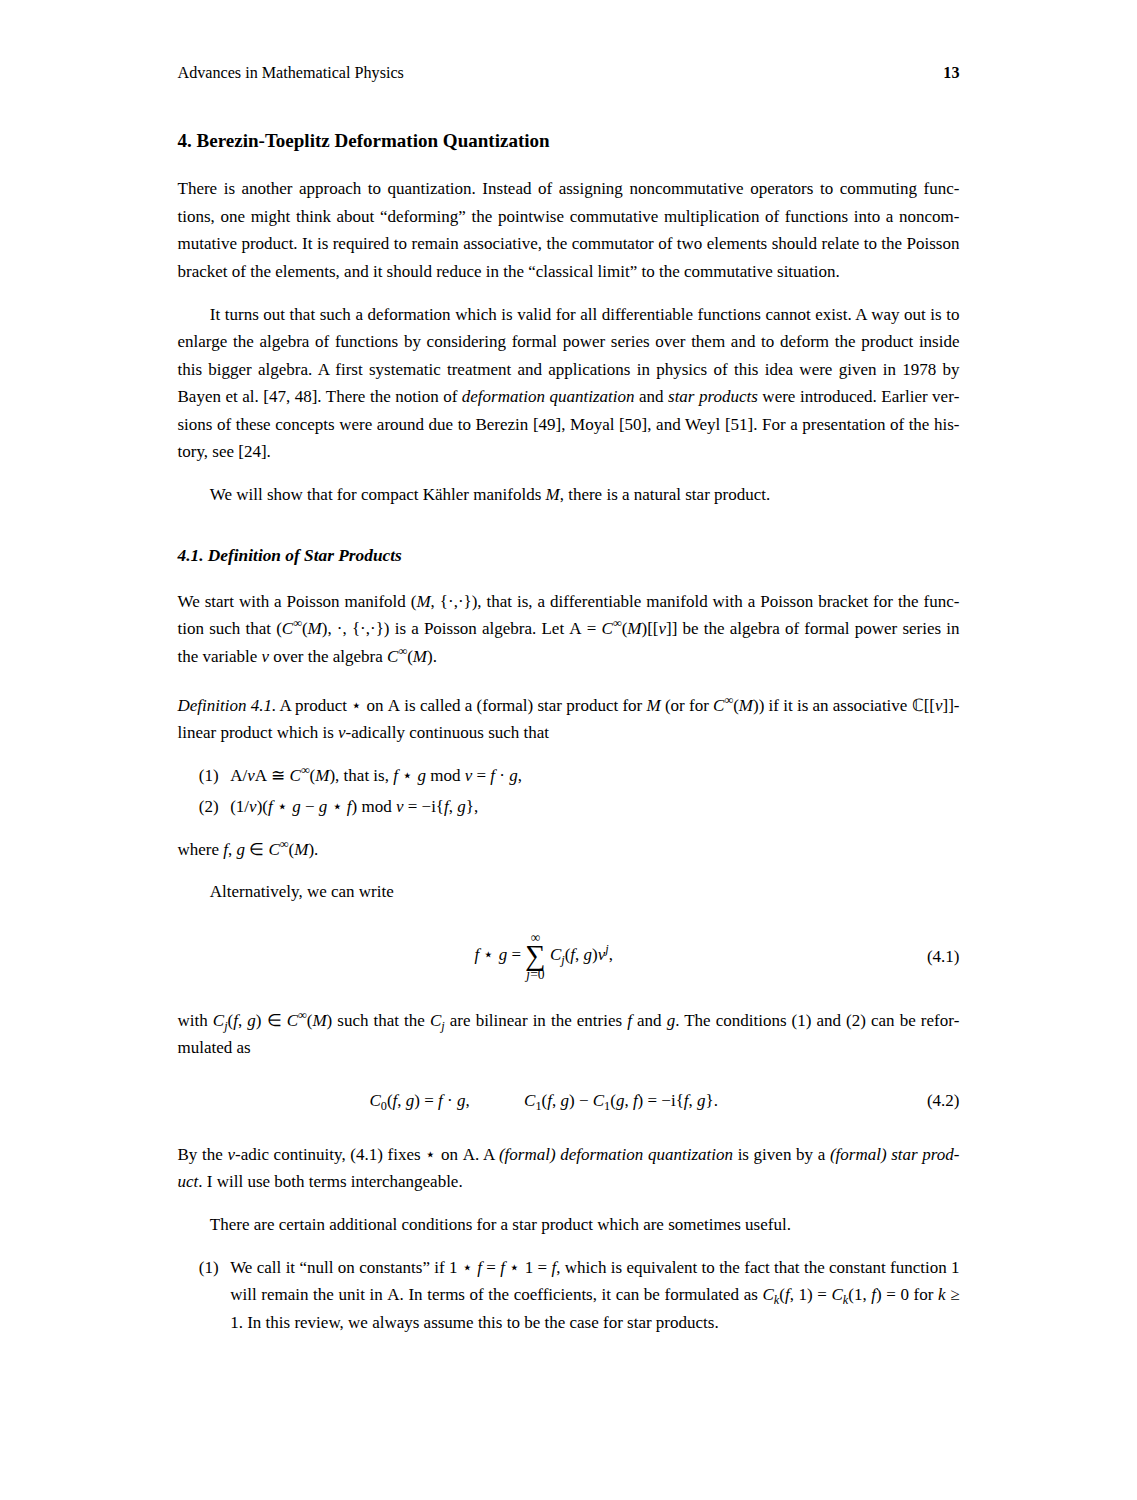Advances in Mathematical Physics 13
4. Berezin-Toeplitz Deformation Quantization
There is another approach to quantization. Instead of assigning noncommutative operators to commuting functions, one might think about “deforming” the pointwise commutative multiplication of functions into a noncommutative product. It is required to remain associative, the commutator of two elements should relate to the Poisson bracket of the elements, and it should reduce in the “classical limit” to the commutative situation.
It turns out that such a deformation which is valid for all differentiable functions cannot exist. A way out is to enlarge the algebra of functions by considering formal power series over them and to deform the product inside this bigger algebra. A first systematic treatment and applications in physics of this idea were given in 1978 by Bayen et al. [47, 48]. There the notion of deformation quantization and star products were introduced. Earlier versions of these concepts were around due to Berezin [49], Moyal [50], and Weyl [51]. For a presentation of the history, see [24].
We will show that for compact Kähler manifolds M, there is a natural star product.
4.1. Definition of Star Products
We start with a Poisson manifold (M, {·,·}), that is, a differentiable manifold with a Poisson bracket for the function such that (C∞(M), ·, {·,·}) is a Poisson algebra. Let A = C∞(M)[[ν]] be the algebra of formal power series in the variable ν over the algebra C∞(M).
Definition 4.1. A product ⋆ on A is called a (formal) star product for M (or for C∞(M)) if it is an associative ℂ[[ν]]-linear product which is ν-adically continuous such that
(1) A/νA ≅ C∞(M), that is, f ⋆ g mod ν = f · g,
(2) (1/ν)(f ⋆ g − g ⋆ f) mod ν = −i{f, g},
where f, g ∈ C∞(M).
Alternatively, we can write
f ⋆ g = ∞
∑
j=0 Cj(f, g)νj,
(4.1)
with Cj(f, g) ∈ C∞(M) such that the Cj are bilinear in the entries f and g. The conditions (1) and (2) can be reformulated as
C0(f, g) = f · g, C1(f, g) − C1(g, f) = −i{f, g}.
(4.2)
By the ν-adic continuity, (4.1) fixes ⋆ on A. A (formal) deformation quantization is given by a (formal) star product. I will use both terms interchangeable.
There are certain additional conditions for a star product which are sometimes useful.
(1) We call it “null on constants” if 1 ⋆ f = f ⋆ 1 = f, which is equivalent to the fact that the constant function 1 will remain the unit in A. In terms of the coefficients, it can be formulated as Ck(f, 1) = Ck(1, f) = 0 for k ≥ 1. In this review, we always assume this to be the case for star products.